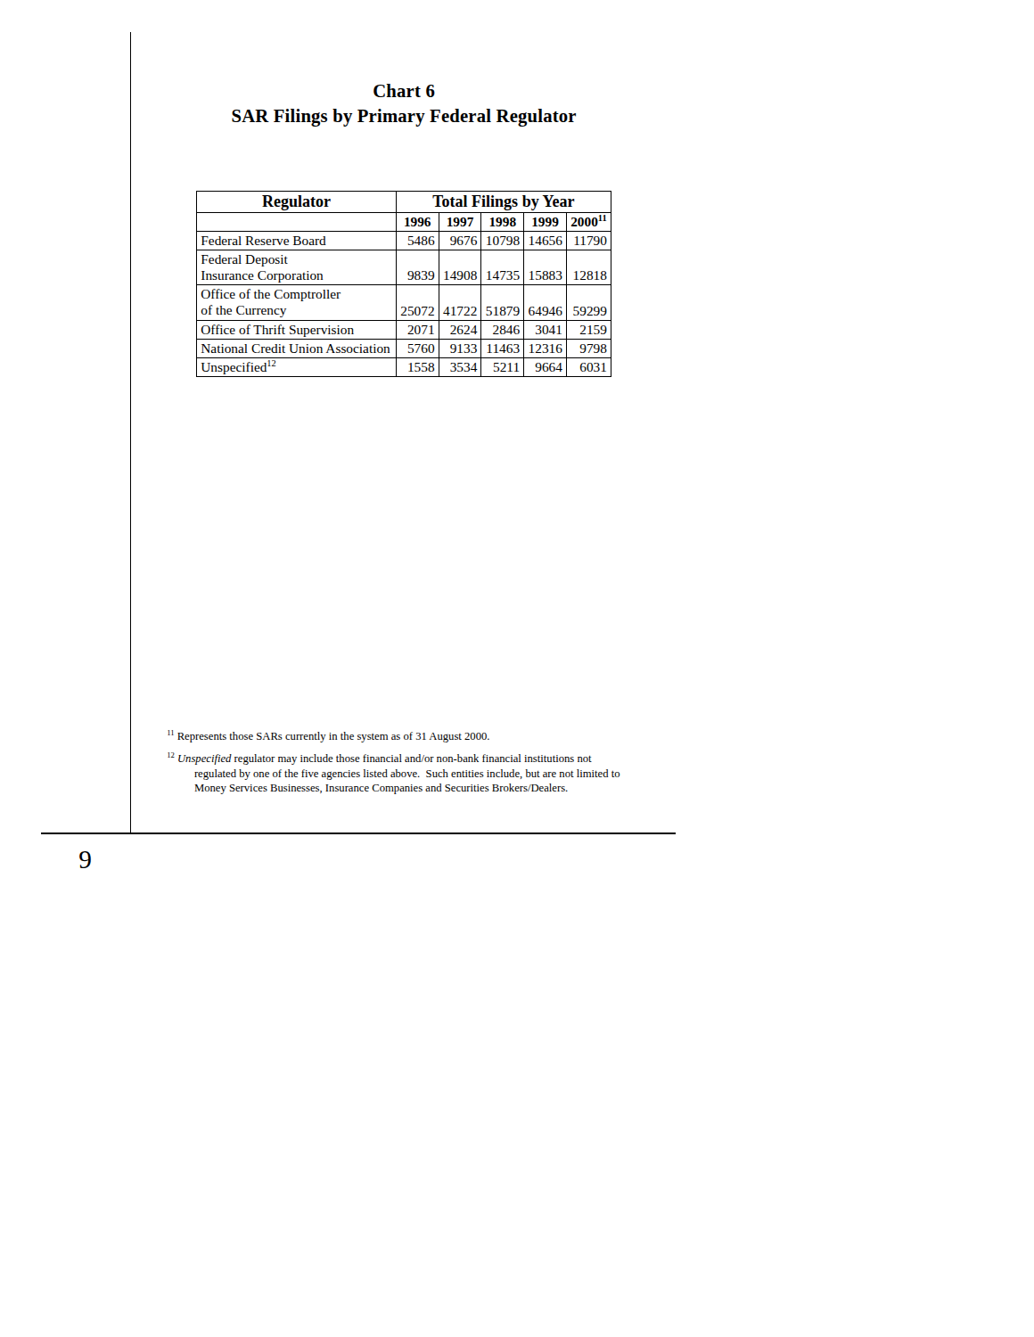9
Chart 6
SAR Filings by Primary Federal Regulator
| Regulator | Total Filings by Year |
| --- | --- |
| | 1996 | 1997 | 1998 | 1999 | 2000 11 |
| Federal Reserve Board | 5486 | 9676 | 10798 | 14656 | 11790 |
| Federal Deposit Insurance Corporation | 9839 | 14908 | 14735 | 15883 | 12818 |
| Office of the Comptroller of the Currency | 25072 | 41722 | 51879 | 64946 | 59299 |
| Office of Thrift Supervision | 2071 | 2624 | 2846 | 3041 | 2159 |
| National Credit Union Association | 5760 | 9133 | 11463 | 12316 | 9798 |
| Unspecified 12 | 1558 | 3534 | 5211 | 9664 | 6031 |
11 Represents those SARs currently in the system as of 31 August 2000.
12 Unspecified regulator may include those financial and/or non-bank financial institutions not regulated by one of the five agencies listed above. Such entities include, but are not limited to Money Services Businesses, Insurance Companies and Securities Brokers/Dealers.